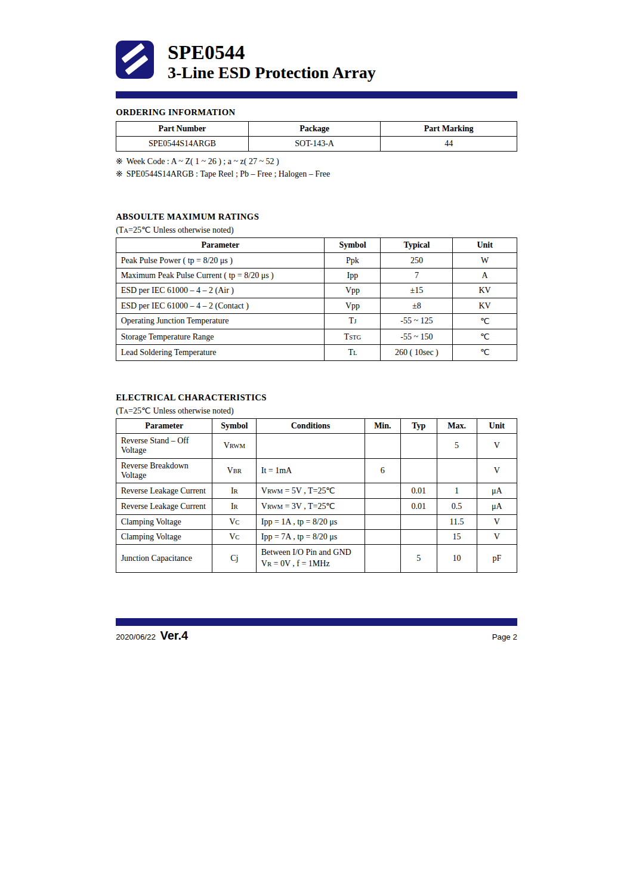SPE0544
3-Line ESD Protection Array
ORDERING INFORMATION
| Part Number | Package | Part Marking |
| --- | --- | --- |
| SPE0544S14ARGB | SOT-143-A | 44 |
※Week Code : A ~ Z( 1 ~ 26 ) ; a ~ z( 27 ~ 52 )
※SPE0544S14ARGB : Tape Reel ; Pb – Free ; Halogen – Free
ABSOULTE MAXIMUM RATINGS
(TA=25℃ Unless otherwise noted)
| Parameter | Symbol | Typical | Unit |
| --- | --- | --- | --- |
| Peak Pulse Power ( tp = 8/20 μs ) | Ppk | 250 | W |
| Maximum Peak Pulse Current ( tp = 8/20 μs ) | Ipp | 7 | A |
| ESD per IEC 61000 – 4 – 2 (Air ) | Vpp | ±15 | KV |
| ESD per IEC 61000 – 4 – 2 (Contact ) | Vpp | ±8 | KV |
| Operating Junction Temperature | T J | -55 ~ 125 | ℃ |
| Storage Temperature Range | T STG | -55 ~ 150 | ℃ |
| Lead Soldering Temperature | T L | 260 ( 10sec ) | ℃ |
ELECTRICAL CHARACTERISTICS
(TA=25℃ Unless otherwise noted)
| Parameter | Symbol | Conditions | Min. | Typ | Max. | Unit |
| --- | --- | --- | --- | --- | --- | --- |
| Reverse Stand – Off Voltage | V RWM | | | | 5 | V |
| Reverse Breakdown Voltage | V BR | It = 1mA | 6 | | | V |
| Reverse Leakage Current | I R | V RWM = 5V , T=25℃ | | 0.01 | 1 | μA |
| Reverse Leakage Current | I R | V RWM = 3V , T=25℃ | | 0.01 | 0.5 | μA |
| Clamping Voltage | V C | Ipp = 1A , tp = 8/20 μs | | | 11.5 | V |
| Clamping Voltage | V C | Ipp = 7A , tp = 8/20 μs | | | 15 | V |
| Junction Capacitance | Cj | Between I/O Pin and GND V R = 0V , f = 1MHz | | 5 | 10 | pF |
2020/06/22 Ver.4
Page 2